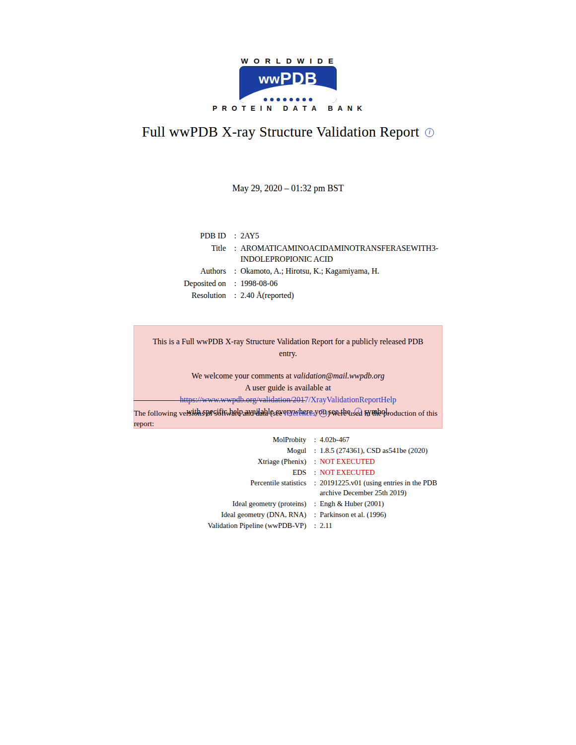W O R L D W I D E
ww PDB
P R O T E I N D A T A B A N K
Full wwPDB X-ray Structure Validation Report i
May 29, 2020 – 01:32 pm BST
| PDB ID | : | 2AY5 |
| Title | : | AROMATIC AMINO ACID AMINOTRANSFERASE WITH 3- INDOLEPROPIONIC ACID |
| Authors | : | Okamoto, A.; Hirotsu, K.; Kagamiyama, H. |
| Deposited on | : | 1998-08-06 |
| Resolution | : | 2.40 Å(reported) |
This is a Full wwPDB X-ray Structure Validation Report for a publicly released PDB entry.
We welcome your comments at validation@mail.wwpdb.org
A user guide is available at
https://www.wwpdb.org/validation/2017/XrayValidationReportHelp
with specific help available everywhere you see the i symbol.
The following versions of software and data (see references i) were used in the production of this report:
| MolProbity | : | 4.02b-467 |
| Mogul | : | 1.8.5 (274361), CSD as541be (2020) |
| Xtriage (Phenix) | : | NOT EXECUTED |
| EDS | : | NOT EXECUTED |
| Percentile statistics | : | 20191225.v01 (using entries in the PDB archive December 25th 2019) |
| Ideal geometry (proteins) | : | Engh & Huber (2001) |
| Ideal geometry (DNA, RNA) | : | Parkinson et al. (1996) |
| Validation Pipeline (wwPDB-VP) | : | 2.11 |